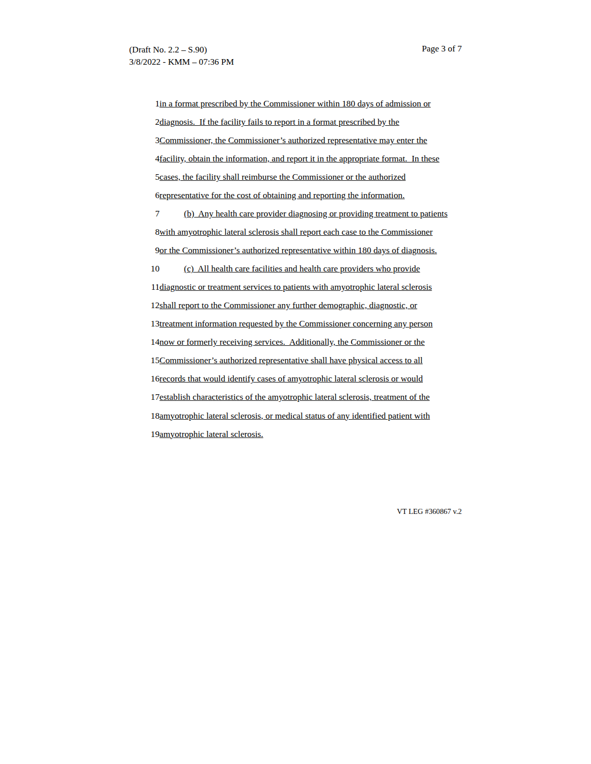(Draft No. 2.2 – S.90)
3/8/2022 - KMM – 07:36 PM
Page 3 of 7
| 1 | in a format prescribed by the Commissioner within 180 days of admission or |
| 2 | diagnosis. If the facility fails to report in a format prescribed by the |
| 3 | Commissioner, the Commissioner’s authorized representative may enter the |
| 4 | facility, obtain the information, and report it in the appropriate format. In these |
| 5 | cases, the facility shall reimburse the Commissioner or the authorized |
| 6 | representative for the cost of obtaining and reporting the information. |
| 7 | (b) Any health care provider diagnosing or providing treatment to patients |
| 8 | with amyotrophic lateral sclerosis shall report each case to the Commissioner |
| 9 | or the Commissioner’s authorized representative within 180 days of diagnosis. |
| 10 | (c) All health care facilities and health care providers who provide |
| 11 | diagnostic or treatment services to patients with amyotrophic lateral sclerosis |
| 12 | shall report to the Commissioner any further demographic, diagnostic, or |
| 13 | treatment information requested by the Commissioner concerning any person |
| 14 | now or formerly receiving services. Additionally, the Commissioner or the |
| 15 | Commissioner’s authorized representative shall have physical access to all |
| 16 | records that would identify cases of amyotrophic lateral sclerosis or would |
| 17 | establish characteristics of the amyotrophic lateral sclerosis, treatment of the |
| 18 | amyotrophic lateral sclerosis, or medical status of any identified patient with |
| 19 | amyotrophic lateral sclerosis. |
VT LEG #360867 v.2